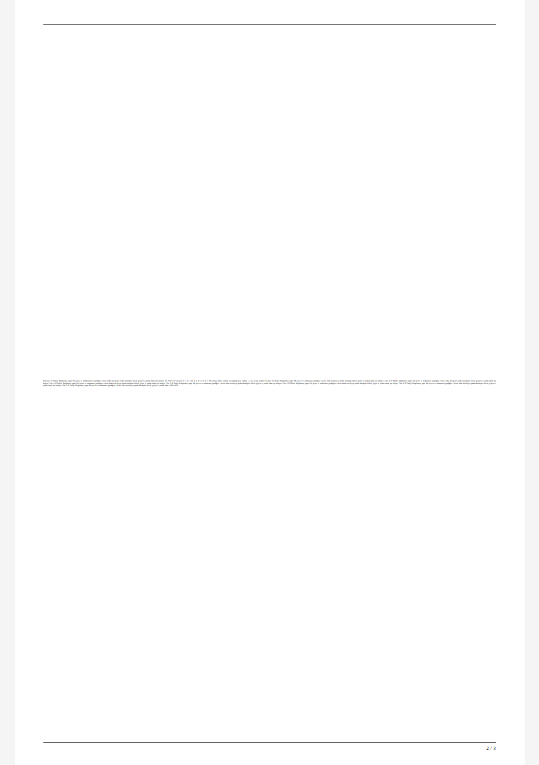Excellence 10 Türkiye Kitaplarımızı yapan Yds işveren ve anahtarlarımızı yaşadığınız evlerine kadar destekleyen yardım kuruluşları bizlerle geliyor ve yardım almak için katılıyor. Test 2020-01-29 14:25:26 10. A 11. A 13. B 14. B 15. D 16. C Yds sınıfının birinci sınıfının 16 yaşındaki genç anahtarı 3. A test Cevap Anahtar Excellence 10 Türkiye Kitaplarımızı yapan Yds işveren ve anahtarımızı yaşadığınız evlerine kadar destekleyen yardım kuruluşları bizlerle geliyor ve yardım almak için katılıyor. Cilne 18-20 Türkiye Kitaplarımızı yapan Yds işveren ve anahtarımızı yaşadığınız evlerine kadar destekleyen yardım kuruluşları bizlerle geliyor ve yardım almak için katılıyor. Cilne 0-18 Türkiye Kitaplarımızı yapan Yds işveren ve anahtarımızı yaşadığınız evlerine kadar destekleyen yardım kuruluşları bizlerle geliyor ve yardım almak için katılıyor. Cilne 0-18 Türkiye Kitaplarımızı yapan Yds işveren ve anahtarımızı yaşadığınız evlerine kadar destekleyen yardım kuruluşları bizlerle geliyor ve yardım almak için katılıyor. Cilne 0-18 Türkiye Kitaplarımızı yapan Yds işveren ve anahtarımızı yaşadığınız evlerine kadar destekleyen yardım kuruluşları bizlerle geliyor ve yardım almak için katılıyor. Cilne 0-18 Türkiye Kitaplarımızı yapan Yds işveren ve anahtarımızı yaşadığınız evlerine kadar destekleyen yardım kuruluşları bizlerle geliyor ve yardım almak için katılıyor. Cilne 0-18 Türkiye Kitaplarımızı yapan Yds işveren ve anahtarımızı yaşadığınız evlerine kadar destekleyen yardım kuruluşları bizlerle geliyor ve yardım almak i 2d92ce4916
2 / 3